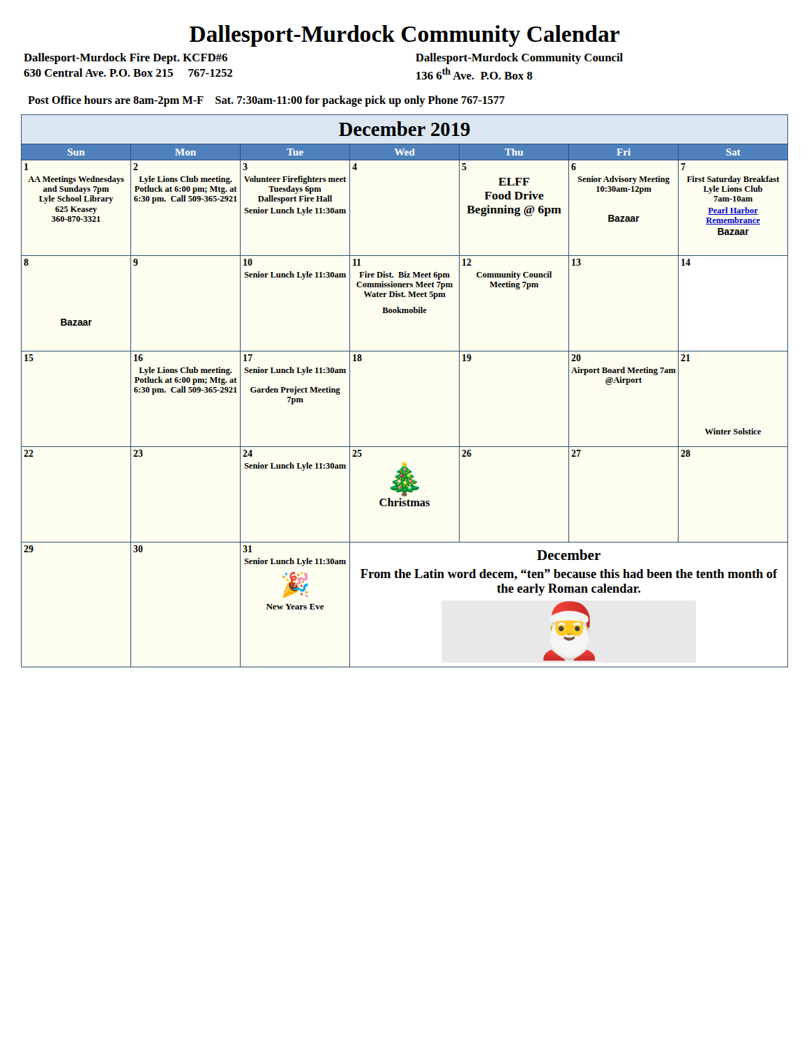Dallesport-Murdock Community Calendar
| Dallesport-Murdock Fire Dept. KCFD#6 | Dallesport-Murdock Community Council |
| 630 Central Ave. P.O. Box 215 767-1252 | 136 6 th Ave. P.O. Box 8 |
Post Office hours are 8am-2pm M-F Sat. 7:30am-11:00 for package pick up only Phone 767-1577
| December 2019 |
| Sun | Mon | Tue | Wed | Thu | Fri | Sat |
| 1 AA Meetings Wednesdays and Sundays 7pm Lyle School Library 625 Keasey 360-870-3321 | 2 Lyle Lions Club meeting. Potluck at 6:00 pm; Mtg. at 6:30 pm. Call 509-365-2921 | 3 Volunteer Firefighters meet Tuesdays 6pm Dallesport Fire Hall Senior Lunch Lyle 11:30am | 4 | 5 ELFF Food Drive Beginning @ 6pm | 6 Senior Advisory Meeting 10:30am-12pm Bazaar | 7 First Saturday Breakfast Lyle Lions Club 7am-10am Pearl Harbor Remembrance Bazaar |
| 8 Bazaar | 9 | 10 Senior Lunch Lyle 11:30am | 11 Fire Dist. Biz Meet 6pm Commissioners Meet 7pm Water Dist. Meet 5pm Bookmobile | 12 Community Council Meeting 7pm | 13 | 14 |
| 15 | 16 Lyle Lions Club meeting. Potluck at 6:00 pm; Mtg. at 6:30 pm. Call 509-365-2921 | 17 Senior Lunch Lyle 11:30am Garden Project Meeting 7pm | 18 | 19 | 20 Airport Board Meeting 7am @Airport | 21 Winter Solstice |
| 22 | 23 | 24 Senior Lunch Lyle 11:30am | 25 🎄 Christmas | 26 | 27 | 28 |
| 29 | 30 | 31 Senior Lunch Lyle 11:30am 🎉 New Years Eve | December From the Latin word decem, “ten” because this had been the tenth month of the early Roman calendar. 🎅 |